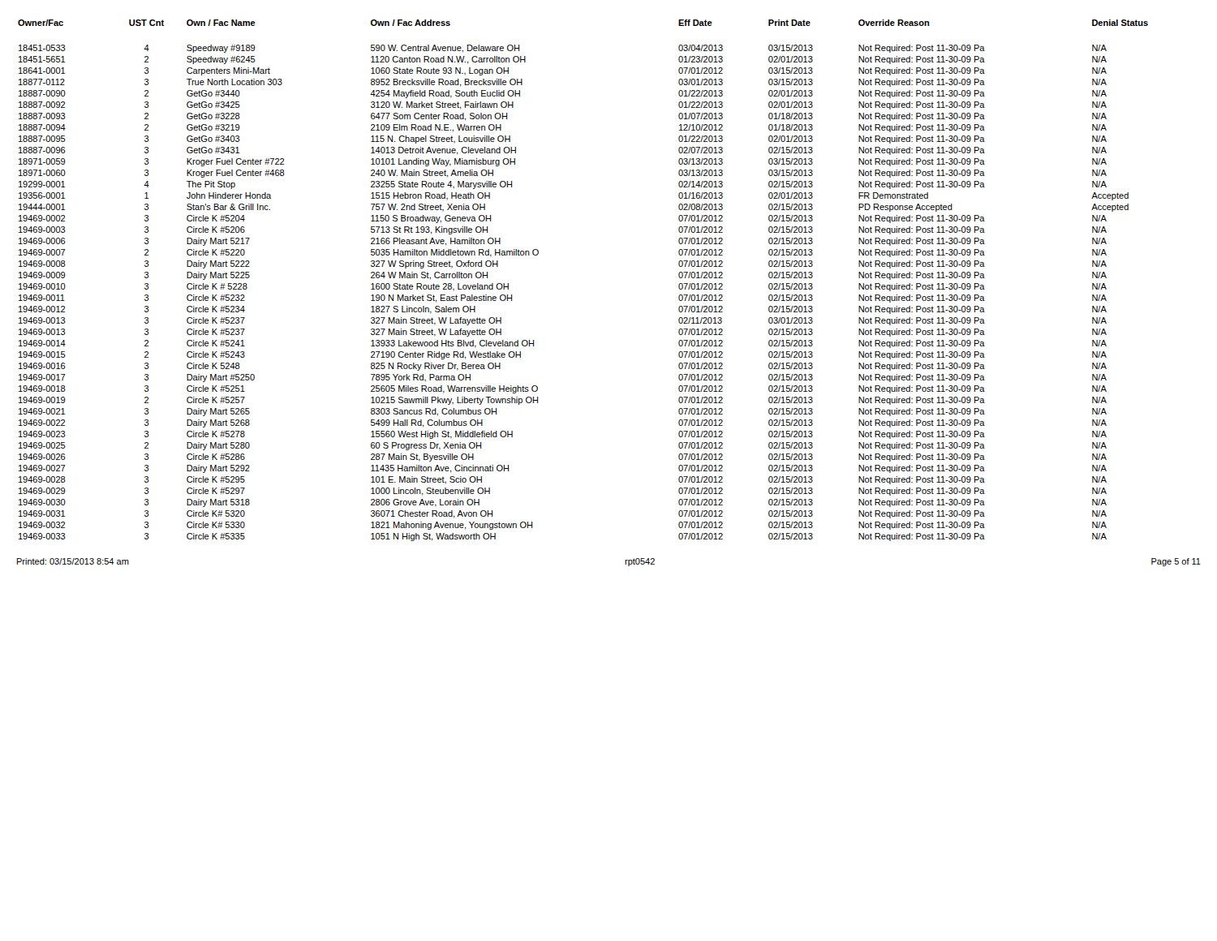| Owner/Fac | UST Cnt | Own / Fac Name | Own / Fac Address | Eff Date | Print Date | Override Reason | Denial Status |
| --- | --- | --- | --- | --- | --- | --- | --- |
| 18451-0533 | 4 | Speedway #9189 | 590 W. Central Avenue, Delaware OH | 03/04/2013 | 03/15/2013 | Not Required: Post 11-30-09 Pa | N/A |
| 18451-5651 | 2 | Speedway #6245 | 1120 Canton Road N.W., Carrollton OH | 01/23/2013 | 02/01/2013 | Not Required: Post 11-30-09 Pa | N/A |
| 18641-0001 | 3 | Carpenters Mini-Mart | 1060 State Route 93 N., Logan OH | 07/01/2012 | 03/15/2013 | Not Required: Post 11-30-09 Pa | N/A |
| 18877-0112 | 3 | True North Location 303 | 8952 Brecksville Road, Brecksville OH | 03/01/2013 | 03/15/2013 | Not Required: Post 11-30-09 Pa | N/A |
| 18887-0090 | 2 | GetGo #3440 | 4254 Mayfield Road, South Euclid OH | 01/22/2013 | 02/01/2013 | Not Required: Post 11-30-09 Pa | N/A |
| 18887-0092 | 3 | GetGo #3425 | 3120 W. Market Street, Fairlawn OH | 01/22/2013 | 02/01/2013 | Not Required: Post 11-30-09 Pa | N/A |
| 18887-0093 | 2 | GetGo #3228 | 6477 Som Center Road, Solon OH | 01/07/2013 | 01/18/2013 | Not Required: Post 11-30-09 Pa | N/A |
| 18887-0094 | 2 | GetGo #3219 | 2109 Elm Road N.E., Warren OH | 12/10/2012 | 01/18/2013 | Not Required: Post 11-30-09 Pa | N/A |
| 18887-0095 | 3 | GetGo #3403 | 115 N. Chapel Street, Louisville OH | 01/22/2013 | 02/01/2013 | Not Required: Post 11-30-09 Pa | N/A |
| 18887-0096 | 3 | GetGo #3431 | 14013 Detroit Avenue, Cleveland OH | 02/07/2013 | 02/15/2013 | Not Required: Post 11-30-09 Pa | N/A |
| 18971-0059 | 3 | Kroger Fuel Center #722 | 10101 Landing Way, Miamisburg OH | 03/13/2013 | 03/15/2013 | Not Required: Post 11-30-09 Pa | N/A |
| 18971-0060 | 3 | Kroger Fuel Center #468 | 240 W. Main Street, Amelia OH | 03/13/2013 | 03/15/2013 | Not Required: Post 11-30-09 Pa | N/A |
| 19299-0001 | 4 | The Pit Stop | 23255 State Route 4, Marysville OH | 02/14/2013 | 02/15/2013 | Not Required: Post 11-30-09 Pa | N/A |
| 19356-0001 | 1 | John Hinderer Honda | 1515 Hebron Road, Heath OH | 01/16/2013 | 02/01/2013 | FR Demonstrated | Accepted |
| 19444-0001 | 3 | Stan's Bar & Grill Inc. | 757 W. 2nd Street, Xenia OH | 02/08/2013 | 02/15/2013 | PD Response Accepted | Accepted |
| 19469-0002 | 3 | Circle K #5204 | 1150 S Broadway, Geneva OH | 07/01/2012 | 02/15/2013 | Not Required: Post 11-30-09 Pa | N/A |
| 19469-0003 | 3 | Circle K #5206 | 5713 St Rt 193, Kingsville OH | 07/01/2012 | 02/15/2013 | Not Required: Post 11-30-09 Pa | N/A |
| 19469-0006 | 3 | Dairy Mart 5217 | 2166 Pleasant Ave, Hamilton OH | 07/01/2012 | 02/15/2013 | Not Required: Post 11-30-09 Pa | N/A |
| 19469-0007 | 2 | Circle K #5220 | 5035 Hamilton Middletown Rd, Hamilton O | 07/01/2012 | 02/15/2013 | Not Required: Post 11-30-09 Pa | N/A |
| 19469-0008 | 3 | Dairy Mart 5222 | 327 W Spring Street, Oxford OH | 07/01/2012 | 02/15/2013 | Not Required: Post 11-30-09 Pa | N/A |
| 19469-0009 | 3 | Dairy Mart 5225 | 264 W Main St, Carrollton OH | 07/01/2012 | 02/15/2013 | Not Required: Post 11-30-09 Pa | N/A |
| 19469-0010 | 3 | Circle K # 5228 | 1600 State Route 28, Loveland OH | 07/01/2012 | 02/15/2013 | Not Required: Post 11-30-09 Pa | N/A |
| 19469-0011 | 3 | Circle K #5232 | 190 N Market St, East Palestine OH | 07/01/2012 | 02/15/2013 | Not Required: Post 11-30-09 Pa | N/A |
| 19469-0012 | 3 | Circle K #5234 | 1827 S Lincoln, Salem OH | 07/01/2012 | 02/15/2013 | Not Required: Post 11-30-09 Pa | N/A |
| 19469-0013 | 3 | Circle K #5237 | 327 Main Street, W Lafayette OH | 02/11/2013 | 03/01/2013 | Not Required: Post 11-30-09 Pa | N/A |
| 19469-0013 | 3 | Circle K #5237 | 327 Main Street, W Lafayette OH | 07/01/2012 | 02/15/2013 | Not Required: Post 11-30-09 Pa | N/A |
| 19469-0014 | 2 | Circle K #5241 | 13933 Lakewood Hts Blvd, Cleveland OH | 07/01/2012 | 02/15/2013 | Not Required: Post 11-30-09 Pa | N/A |
| 19469-0015 | 2 | Circle K #5243 | 27190 Center Ridge Rd, Westlake OH | 07/01/2012 | 02/15/2013 | Not Required: Post 11-30-09 Pa | N/A |
| 19469-0016 | 3 | Circle K 5248 | 825 N Rocky River Dr, Berea OH | 07/01/2012 | 02/15/2013 | Not Required: Post 11-30-09 Pa | N/A |
| 19469-0017 | 3 | Dairy Mart #5250 | 7895 York Rd, Parma OH | 07/01/2012 | 02/15/2013 | Not Required: Post 11-30-09 Pa | N/A |
| 19469-0018 | 3 | Circle K #5251 | 25605 Miles Road, Warrensville Heights O | 07/01/2012 | 02/15/2013 | Not Required: Post 11-30-09 Pa | N/A |
| 19469-0019 | 2 | Circle K #5257 | 10215 Sawmill Pkwy, Liberty Township OH | 07/01/2012 | 02/15/2013 | Not Required: Post 11-30-09 Pa | N/A |
| 19469-0021 | 3 | Dairy Mart 5265 | 8303 Sancus Rd, Columbus OH | 07/01/2012 | 02/15/2013 | Not Required: Post 11-30-09 Pa | N/A |
| 19469-0022 | 3 | Dairy Mart 5268 | 5499 Hall Rd, Columbus OH | 07/01/2012 | 02/15/2013 | Not Required: Post 11-30-09 Pa | N/A |
| 19469-0023 | 3 | Circle K #5278 | 15560 West High St, Middlefield OH | 07/01/2012 | 02/15/2013 | Not Required: Post 11-30-09 Pa | N/A |
| 19469-0025 | 2 | Dairy Mart 5280 | 60 S Progress Dr, Xenia OH | 07/01/2012 | 02/15/2013 | Not Required: Post 11-30-09 Pa | N/A |
| 19469-0026 | 3 | Circle K #5286 | 287 Main St, Byesville OH | 07/01/2012 | 02/15/2013 | Not Required: Post 11-30-09 Pa | N/A |
| 19469-0027 | 3 | Dairy Mart 5292 | 11435 Hamilton Ave, Cincinnati OH | 07/01/2012 | 02/15/2013 | Not Required: Post 11-30-09 Pa | N/A |
| 19469-0028 | 3 | Circle K #5295 | 101 E. Main Street, Scio OH | 07/01/2012 | 02/15/2013 | Not Required: Post 11-30-09 Pa | N/A |
| 19469-0029 | 3 | Circle K #5297 | 1000 Lincoln, Steubenville OH | 07/01/2012 | 02/15/2013 | Not Required: Post 11-30-09 Pa | N/A |
| 19469-0030 | 3 | Dairy Mart 5318 | 2806 Grove Ave, Lorain OH | 07/01/2012 | 02/15/2013 | Not Required: Post 11-30-09 Pa | N/A |
| 19469-0031 | 3 | Circle K# 5320 | 36071 Chester Road, Avon OH | 07/01/2012 | 02/15/2013 | Not Required: Post 11-30-09 Pa | N/A |
| 19469-0032 | 3 | Circle K# 5330 | 1821 Mahoning Avenue, Youngstown OH | 07/01/2012 | 02/15/2013 | Not Required: Post 11-30-09 Pa | N/A |
| 19469-0033 | 3 | Circle K #5335 | 1051 N High St, Wadsworth OH | 07/01/2012 | 02/15/2013 | Not Required: Post 11-30-09 Pa | N/A |
Printed: 03/15/2013 8:54 am
rpt0542
Page 5 of 11